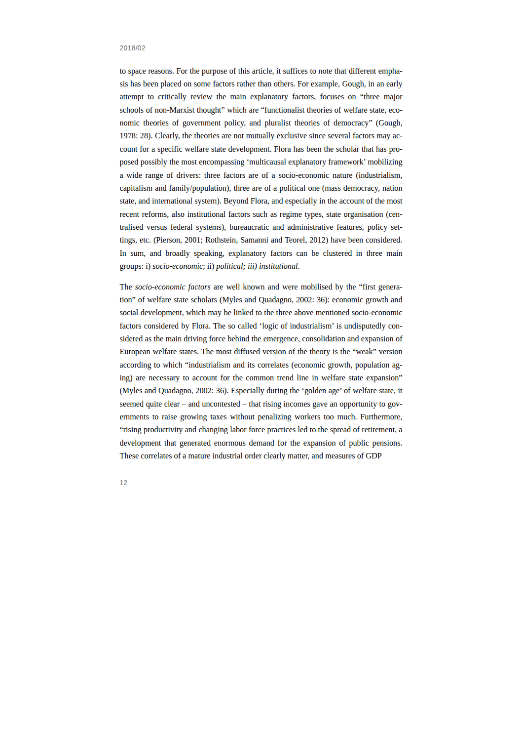2018/02
to space reasons. For the purpose of this article, it suffices to note that different emphasis has been placed on some factors rather than others. For example, Gough, in an early attempt to critically review the main explanatory factors, focuses on “three major schools of non-Marxist thought” which are “functionalist theories of welfare state, economic theories of government policy, and pluralist theories of democracy” (Gough, 1978: 28). Clearly, the theories are not mutually exclusive since several factors may account for a specific welfare state development. Flora has been the scholar that has proposed possibly the most encompassing ‘multicausal explanatory framework’ mobilizing a wide range of drivers: three factors are of a socio-economic nature (industrialism, capitalism and family/population), three are of a political one (mass democracy, nation state, and international system). Beyond Flora, and especially in the account of the most recent reforms, also institutional factors such as regime types, state organisation (centralised versus federal systems), bureaucratic and administrative features, policy settings, etc. (Pierson, 2001; Rothstein, Samanni and Teorel, 2012) have been considered. In sum, and broadly speaking, explanatory factors can be clustered in three main groups: i) socio-economic; ii) political; iii) institutional.
The socio-economic factors are well known and were mobilised by the “first generation” of welfare state scholars (Myles and Quadagno, 2002: 36): economic growth and social development, which may be linked to the three above mentioned socio-economic factors considered by Flora. The so called ‘logic of industrialism’ is undisputedly considered as the main driving force behind the emergence, consolidation and expansion of European welfare states. The most diffused version of the theory is the “weak” version according to which “industrialism and its correlates (economic growth, population aging) are necessary to account for the common trend line in welfare state expansion” (Myles and Quadagno, 2002: 36). Especially during the ‘golden age’ of welfare state, it seemed quite clear – and uncontested – that rising incomes gave an opportunity to governments to raise growing taxes without penalizing workers too much. Furthermore, “rising productivity and changing labor force practices led to the spread of retirement, a development that generated enormous demand for the expansion of public pensions. These correlates of a mature industrial order clearly matter, and measures of GDP
12